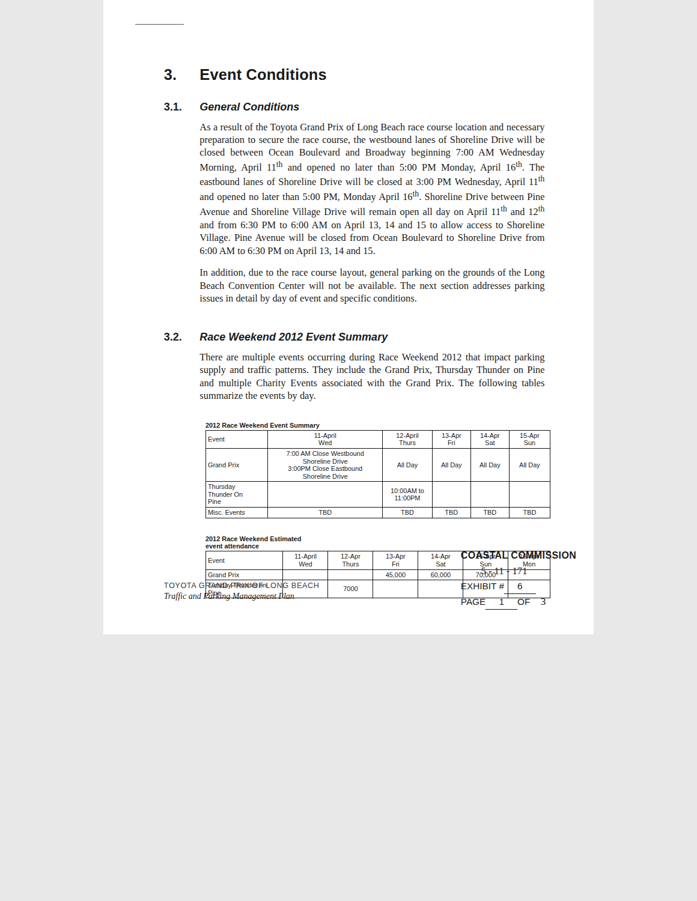3. Event Conditions
3.1. General Conditions
As a result of the Toyota Grand Prix of Long Beach race course location and necessary preparation to secure the race course, the westbound lanes of Shoreline Drive will be closed between Ocean Boulevard and Broadway beginning 7:00 AM Wednesday Morning, April 11th and opened no later than 5:00 PM Monday, April 16th. The eastbound lanes of Shoreline Drive will be closed at 3:00 PM Wednesday, April 11th and opened no later than 5:00 PM, Monday April 16th. Shoreline Drive between Pine Avenue and Shoreline Village Drive will remain open all day on April 11th and 12th and from 6:30 PM to 6:00 AM on April 13, 14 and 15 to allow access to Shoreline Village. Pine Avenue will be closed from Ocean Boulevard to Shoreline Drive from 6:00 AM to 6:30 PM on April 13, 14 and 15.
In addition, due to the race course layout, general parking on the grounds of the Long Beach Convention Center will not be available. The next section addresses parking issues in detail by day of event and specific conditions.
3.2. Race Weekend 2012 Event Summary
There are multiple events occurring during Race Weekend 2012 that impact parking supply and traffic patterns. They include the Grand Prix, Thursday Thunder on Pine and multiple Charity Events associated with the Grand Prix. The following tables summarize the events by day.
2012 Race Weekend Event Summary
| Event | 11-April Wed | 12-April Thurs | 13-Apr Fri | 14-Apr Sat | 15-Apr Sun |
| --- | --- | --- | --- | --- | --- |
| Grand Prix | 7:00 AM Close Westbound Shoreline Drive 3:00PM Close Eastbound Shoreline Drive | All Day | All Day | All Day | All Day |
| Thursday Thunder On Pine | | 10:00AM to 11:00PM | | | |
| Misc. Events | TBD | TBD | TBD | TBD | TBD |
2012 Race Weekend Estimated
event attendance
| Event | 11-April Wed | 12-Apr Thurs | 13-Apr Fri | 14-Apr Sat | 15-Apr Sun | 16-Apr Mon |
| --- | --- | --- | --- | --- | --- | --- |
| Grand Prix | | | 45,000 | 60,000 | 70,000 | |
| Tursday Thunder on Pine | | 7000 | | | | |
TOYOTA GRAND PRIX OF LONG BEACH
Traffic and Parking Management Plan
COASTAL COMMISSION
5 - 11 - 171
EXHIBIT #6
PAGE1 OF3